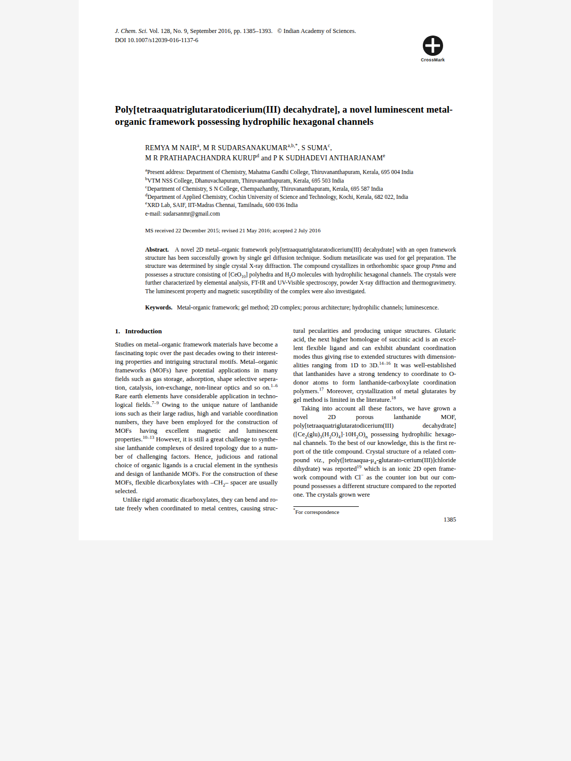J. Chem. Sci. Vol. 128, No. 9, September 2016, pp. 1385–1393. © Indian Academy of Sciences.
DOI 10.1007/s12039-016-1137-6
CrossMark
Poly[tetraaquatriglutaratodicerium(III) decahydrate], a novel luminescent metal-organic framework possessing hydrophilic hexagonal channels
REMYA M NAIRa, M R SUDARSANAKUMARa,b,*, S SUMAc,
M R PRATHAPACHANDRA KURUPd and P K SUDHADEVI ANTHARJANAMe
aPresent address: Department of Chemistry, Mahatma Gandhi College, Thiruvananthapuram, Kerala, 695 004 India
bVTM NSS College, Dhanuvachapuram, Thiruvananthapuram, Kerala, 695 503 India
cDepartment of Chemistry, S N College, Chempazhanthy, Thiruvananthapuram, Kerala, 695 587 India
dDepartment of Applied Chemistry, Cochin University of Science and Technology, Kochi, Kerala, 682 022, India
eXRD Lab, SAIF, IIT-Madras Chennai, Tamilnadu, 600 036 India
e-mail: sudarsanmr@gmail.com
MS received 22 December 2015; revised 21 May 2016; accepted 2 July 2016
Abstract. A novel 2D metal–organic framework poly[tetraaquatriglutaratodicerium(III) decahydrate] with an open framework structure has been successfully grown by single gel diffusion technique. Sodium metasilicate was used for gel preparation. The structure was determined by single crystal X-ray diffraction. The compound crystallizes in orthorhombic space group Pnma and possesses a structure consisting of [CeO10] polyhedra and H2O molecules with hydrophilic hexagonal channels. The crystals were further characterized by elemental analysis, FT-IR and UV-Visible spectroscopy, powder X-ray diffraction and thermogravimetry. The luminescent property and magnetic susceptibility of the complex were also investigated.
Keywords. Metal-organic framework; gel method; 2D complex; porous architecture; hydrophilic channels; luminescence.
1. Introduction
Studies on metal–organic framework materials have become a fascinating topic over the past decades owing to their interesting properties and intriguing structural motifs. Metal–organic frameworks (MOFs) have potential applications in many fields such as gas storage, adsorption, shape selective seperation, catalysis, ion-exchange, non-linear optics and so on.1–6 Rare earth elements have considerable application in technological fields.7–9 Owing to the unique nature of lanthanide ions such as their large radius, high and variable coordination numbers, they have been employed for the construction of MOFs having excellent magnetic and luminescent properties.10–13 However, it is still a great challenge to synthesise lanthanide complexes of desired topology due to a number of challenging factors. Hence, judicious and rational choice of organic ligands is a crucial element in the synthesis and design of lanthanide MOFs. For the construction of these MOFs, flexible dicarboxylates with –CH2– spacer are usually selected.
Unlike rigid aromatic dicarboxylates, they can bend and rotate freely when coordinated to metal centres, causing structural pecularities and producing unique structures. Glutaric acid, the next higher homologue of succinic acid is an excellent flexible ligand and can exhibit abundant coordination modes thus giving rise to extended structures with dimensionalities ranging from 1D to 3D.14–16 It was well-established that lanthanides have a strong tendency to coordinate to O-donor atoms to form lanthanide-carboxylate coordination polymers.17 Moreover, crystallization of metal glutarates by gel method is limited in the literature.18
Taking into account all these factors, we have grown a novel 2D porous lanthanide MOF, poly[tetraaquatriglutaratodicerium(III) decahydrate] ([Ce2(glu)3(H2O)4]·10H2O)n possessing hydrophilic hexagonal channels. To the best of our knowledge, this is the first report of the title compound. Crystal structure of a related compound viz., poly([tetraaqua-μ4-glutarato-cerium(III)]chloride dihydrate) was reported19 which is an ionic 2D open framework compound with Cl− as the counter ion but our compound possesses a different structure compared to the reported one. The crystals grown were
*For correspondence
1385